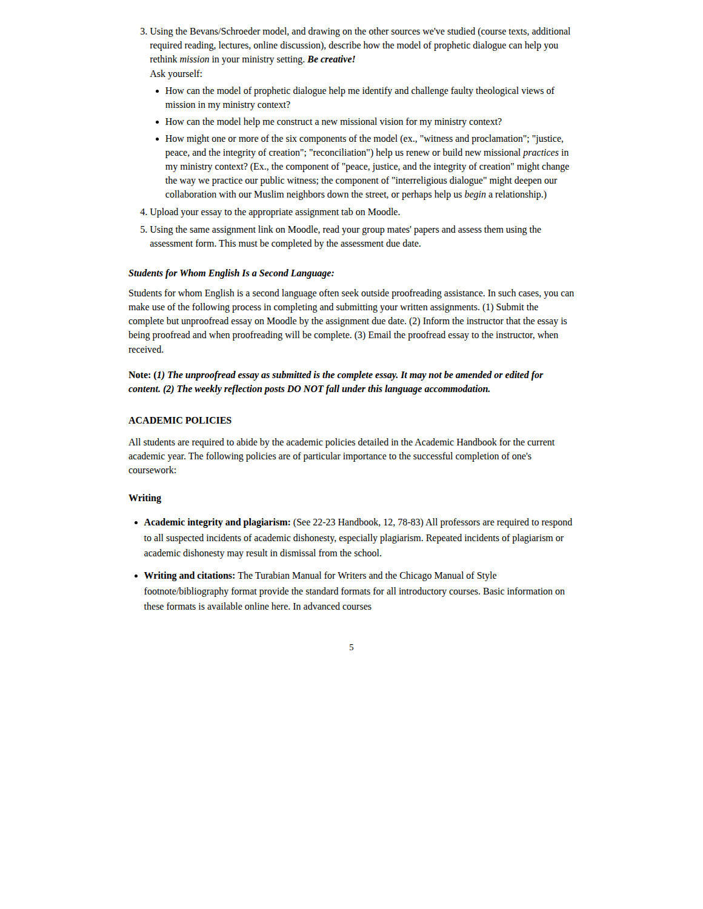Using the Bevans/Schroeder model, and drawing on the other sources we've studied (course texts, additional required reading, lectures, online discussion), describe how the model of prophetic dialogue can help you rethink mission in your ministry setting. Be creative!
Ask yourself:
How can the model of prophetic dialogue help me identify and challenge faulty theological views of mission in my ministry context?
How can the model help me construct a new missional vision for my ministry context?
How might one or more of the six components of the model (ex., "witness and proclamation"; "justice, peace, and the integrity of creation"; "reconciliation") help us renew or build new missional practices in my ministry context? (Ex., the component of "peace, justice, and the integrity of creation" might change the way we practice our public witness; the component of "interreligious dialogue" might deepen our collaboration with our Muslim neighbors down the street, or perhaps help us begin a relationship.)
Upload your essay to the appropriate assignment tab on Moodle.
Using the same assignment link on Moodle, read your group mates' papers and assess them using the assessment form. This must be completed by the assessment due date.
Students for Whom English Is a Second Language:
Students for whom English is a second language often seek outside proofreading assistance. In such cases, you can make use of the following process in completing and submitting your written assignments. (1) Submit the complete but unproofread essay on Moodle by the assignment due date. (2) Inform the instructor that the essay is being proofread and when proofreading will be complete. (3) Email the proofread essay to the instructor, when received.
Note: (1) The unproofread essay as submitted is the complete essay. It may not be amended or edited for content. (2) The weekly reflection posts DO NOT fall under this language accommodation.
ACADEMIC POLICIES
All students are required to abide by the academic policies detailed in the Academic Handbook for the current academic year. The following policies are of particular importance to the successful completion of one's coursework:
Writing
Academic integrity and plagiarism: (See 22-23 Handbook, 12, 78-83) All professors are required to respond to all suspected incidents of academic dishonesty, especially plagiarism. Repeated incidents of plagiarism or academic dishonesty may result in dismissal from the school.
Writing and citations: The Turabian Manual for Writers and the Chicago Manual of Style footnote/bibliography format provide the standard formats for all introductory courses. Basic information on these formats is available online here. In advanced courses
5